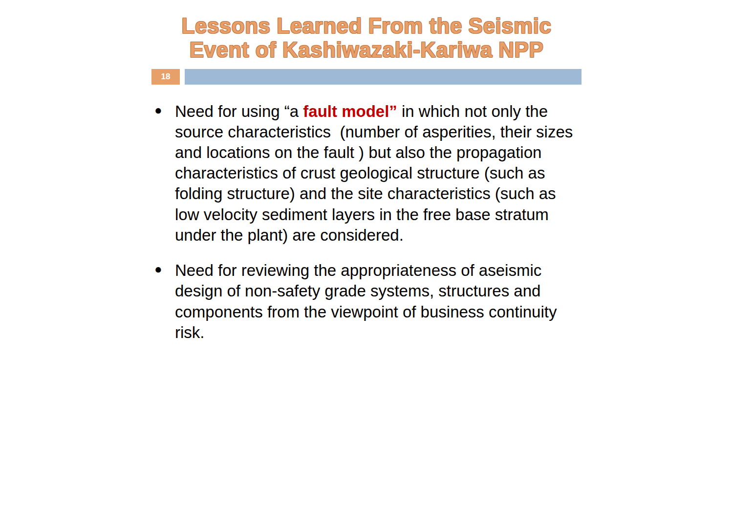Lessons Learned From the Seismic
Event of Kashiwazaki-Kariwa NPP
18
Need for using “a fault model” in which not only the source characteristics (number of asperities, their sizes and locations on the fault ) but also the propagation characteristics of crust geological structure (such as folding structure) and the site characteristics (such as low velocity sediment layers in the free base stratum under the plant) are considered.
Need for reviewing the appropriateness of aseismic design of non-safety grade systems, structures and components from the viewpoint of business continuity risk.